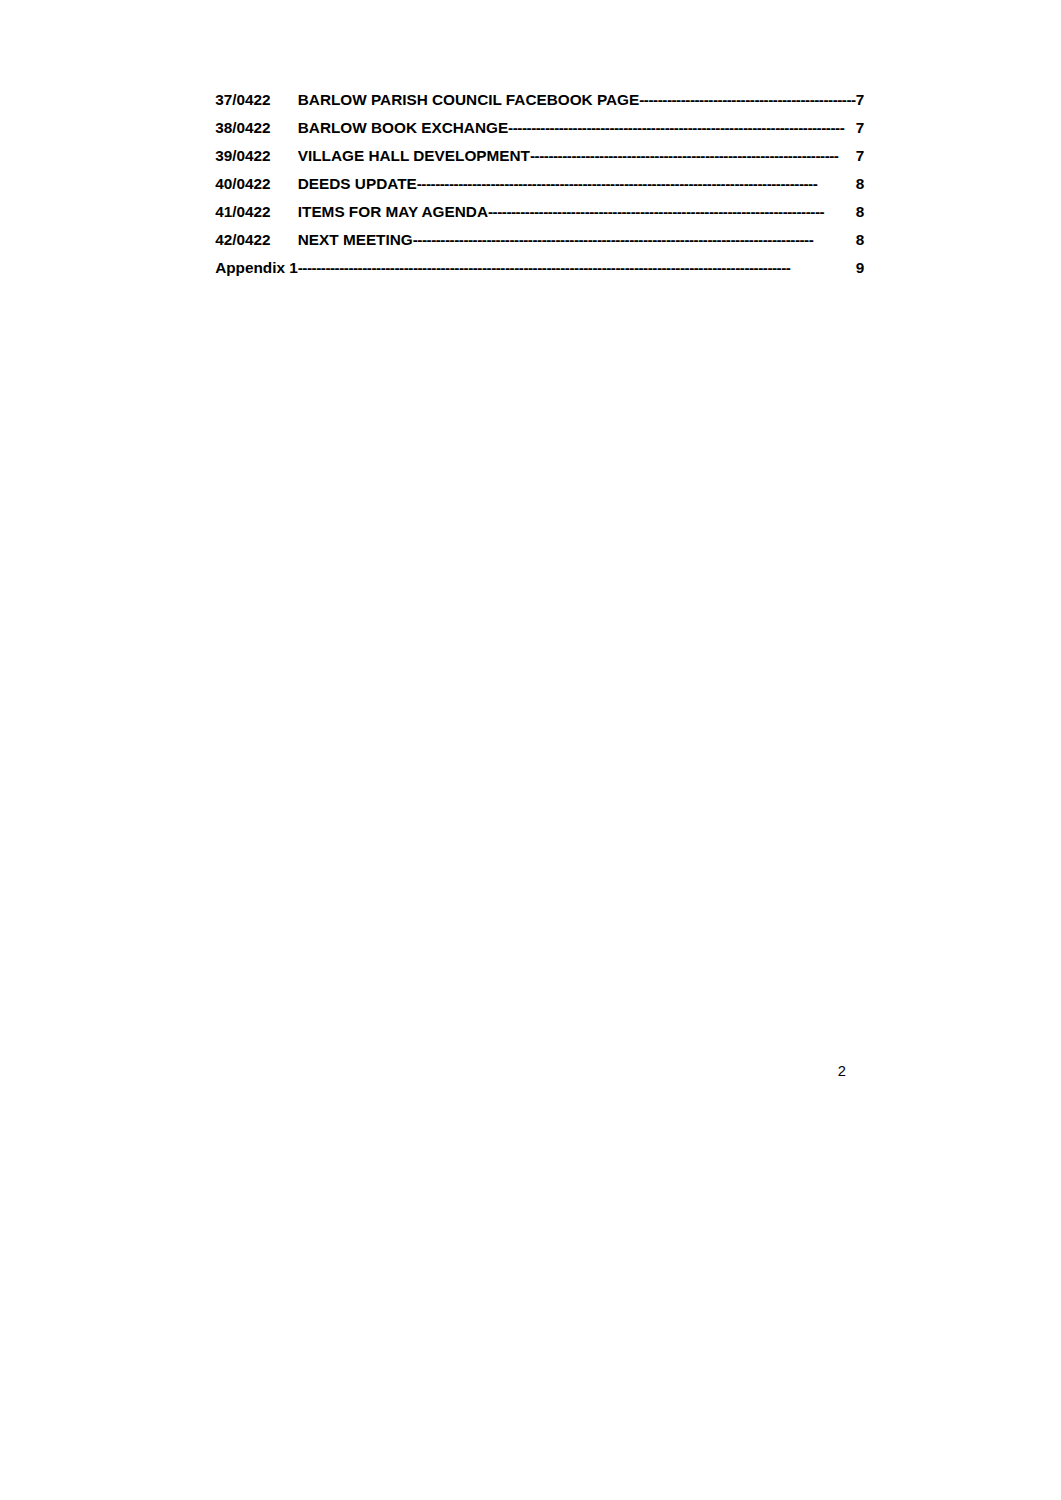| 37/0422 | BARLOW PARISH COUNCIL FACEBOOK PAGE ----------------------------------------------- | 7 |
| 38/0422 | BARLOW BOOK EXCHANGE ------------------------------------------------------------------------- | 7 |
| 39/0422 | VILLAGE HALL DEVELOPMENT ------------------------------------------------------------------- | 7 |
| 40/0422 | DEEDS UPDATE --------------------------------------------------------------------------------------- | 8 |
| 41/0422 | ITEMS FOR MAY AGENDA ------------------------------------------------------------------------- | 8 |
| 42/0422 | NEXT MEETING --------------------------------------------------------------------------------------- | 8 |
| Appendix 1 | ----------------------------------------------------------------------------------------------------------- | 9 |
2